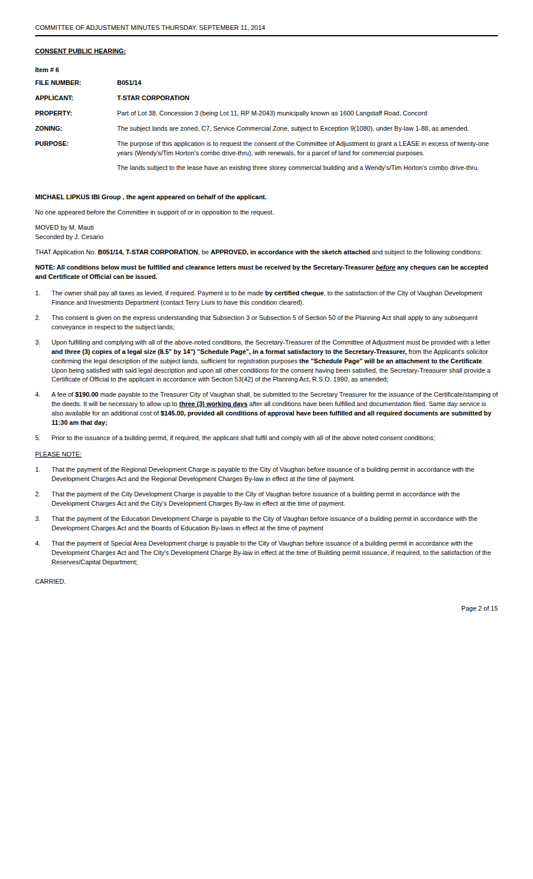COMMITTEE OF ADJUSTMENT MINUTES THURSDAY, SEPTEMBER 11, 2014
CONSENT PUBLIC HEARING:
Item # 6
| FILE NUMBER: | B051/14 |
| APPLICANT: | T-STAR CORPORATION |
| PROPERTY: | Part of Lot 38, Concession 3 (being Lot 11, RP M-2043) municipally known as 1600 Langstaff Road, Concord |
| ZONING: | The subject lands are zoned, C7, Service Commercial Zone, subject to Exception 9(1080), under By-law 1-88, as amended. |
| PURPOSE: | The purpose of this application is to request the consent of the Committee of Adjustment to grant a LEASE in excess of twenty-one years (Wendy's/Tim Horton's combo drive-thru), with renewals, for a parcel of land for commercial purposes. The lands subject to the lease have an existing three storey commercial building and a Wendy's/Tim Horton's combo drive-thru. |
MICHAEL LIPKUS IBI Group , the agent appeared on behalf of the applicant.
No one appeared before the Committee in support of or in opposition to the request.
MOVED by M. Mauti
Seconded by J. Cesario
THAT Application No. B051/14, T-STAR CORPORATION, be APPROVED, in accordance with the sketch attached and subject to the following conditions:
NOTE: All conditions below must be fulfilled and clearance letters must be received by the Secretary-Treasurer before any cheques can be accepted and Certificate of Official can be issued.
The owner shall pay all taxes as levied, if required. Payment is to be made by certified cheque, to the satisfaction of the City of Vaughan Development Finance and Investments Department (contact Terry Liuni to have this condition cleared).
This consent is given on the express understanding that Subsection 3 or Subsection 5 of Section 50 of the Planning Act shall apply to any subsequent conveyance in respect to the subject lands;
Upon fulfilling and complying with all of the above-noted conditions, the Secretary-Treasurer of the Committee of Adjustment must be provided with a letter and three (3) copies of a legal size (8.5" by 14") "Schedule Page", in a format satisfactory to the Secretary-Treasurer, from the Applicant's solicitor confirming the legal description of the subject lands, sufficient for registration purposes the "Schedule Page" will be an attachment to the Certificate. Upon being satisfied with said legal description and upon all other conditions for the consent having been satisfied, the Secretary-Treasurer shall provide a Certificate of Official to the applicant in accordance with Section 53(42) of the Planning Act, R.S.O. 1990, as amended;
A fee of $190.00 made payable to the Treasurer City of Vaughan shall, be submitted to the Secretary Treasurer for the issuance of the Certificate/stamping of the deeds. It will be necessary to allow up to three (3) working days after all conditions have been fulfilled and documentation filed. Same day service is also available for an additional cost of $145.00, provided all conditions of approval have been fulfilled and all required documents are submitted by 11:30 am that day;
Prior to the issuance of a building permit, if required, the applicant shall fulfil and comply with all of the above noted consent conditions;
PLEASE NOTE:
That the payment of the Regional Development Charge is payable to the City of Vaughan before issuance of a building permit in accordance with the Development Charges Act and the Regional Development Charges By-law in effect at the time of payment.
That the payment of the City Development Charge is payable to the City of Vaughan before issuance of a building permit in accordance with the Development Charges Act and the City's Development Charges By-law in effect at the time of payment.
That the payment of the Education Development Charge is payable to the City of Vaughan before issuance of a building permit in accordance with the Development Charges Act and the Boards of Education By-laws in effect at the time of payment
That the payment of Special Area Development charge is payable to the City of Vaughan before issuance of a building permit in accordance with the Development Charges Act and The City's Development Charge By-law in effect at the time of Building permit issuance, if required, to the satisfaction of the Reserves/Capital Department;
CARRIED.
Page 2 of 15